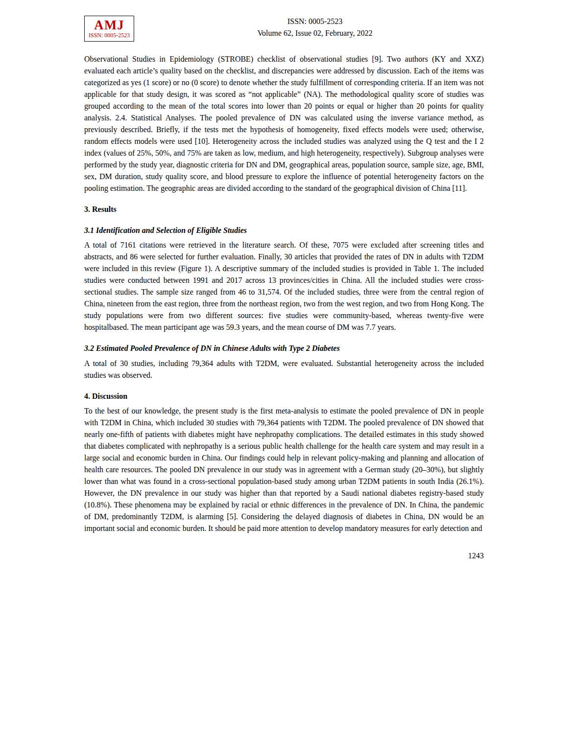AMJ ISSN: 0005-2523
ISSN: 0005-2523
Volume 62, Issue 02, February, 2022
Observational Studies in Epidemiology (STROBE) checklist of observational studies [9]. Two authors (KY and XXZ) evaluated each article’s quality based on the checklist, and discrepancies were addressed by discussion. Each of the items was categorized as yes (1 score) or no (0 score) to denote whether the study fulfillment of corresponding criteria. If an item was not applicable for that study design, it was scored as “not applicable” (NA). The methodological quality score of studies was grouped according to the mean of the total scores into lower than 20 points or equal or higher than 20 points for quality analysis. 2.4. Statistical Analyses. The pooled prevalence of DN was calculated using the inverse variance method, as previously described. Briefly, if the tests met the hypothesis of homogeneity, fixed effects models were used; otherwise, random effects models were used [10]. Heterogeneity across the included studies was analyzed using the Q test and the I 2 index (values of 25%, 50%, and 75% are taken as low, medium, and high heterogeneity, respectively). Subgroup analyses were performed by the study year, diagnostic criteria for DN and DM, geographical areas, population source, sample size, age, BMI, sex, DM duration, study quality score, and blood pressure to explore the influence of potential heterogeneity factors on the pooling estimation. The geographic areas are divided according to the standard of the geographical division of China [11].
3. Results
3.1 Identification and Selection of Eligible Studies
A total of 7161 citations were retrieved in the literature search. Of these, 7075 were excluded after screening titles and abstracts, and 86 were selected for further evaluation. Finally, 30 articles that provided the rates of DN in adults with T2DM were included in this review (Figure 1). A descriptive summary of the included studies is provided in Table 1. The included studies were conducted between 1991 and 2017 across 13 provinces/cities in China. All the included studies were cross-sectional studies. The sample size ranged from 46 to 31,574. Of the included studies, three were from the central region of China, nineteen from the east region, three from the northeast region, two from the west region, and two from Hong Kong. The study populations were from two different sources: five studies were community-based, whereas twenty-five were hospitalbased. The mean participant age was 59.3 years, and the mean course of DM was 7.7 years.
3.2 Estimated Pooled Prevalence of DN in Chinese Adults with Type 2 Diabetes
A total of 30 studies, including 79,364 adults with T2DM, were evaluated. Substantial heterogeneity across the included studies was observed.
4. Discussion
To the best of our knowledge, the present study is the first meta-analysis to estimate the pooled prevalence of DN in people with T2DM in China, which included 30 studies with 79,364 patients with T2DM. The pooled prevalence of DN showed that nearly one-fifth of patients with diabetes might have nephropathy complications. The detailed estimates in this study showed that diabetes complicated with nephropathy is a serious public health challenge for the health care system and may result in a large social and economic burden in China. Our findings could help in relevant policy-making and planning and allocation of health care resources. The pooled DN prevalence in our study was in agreement with a German study (20–30%), but slightly lower than what was found in a cross-sectional population-based study among urban T2DM patients in south India (26.1%). However, the DN prevalence in our study was higher than that reported by a Saudi national diabetes registry-based study (10.8%). These phenomena may be explained by racial or ethnic differences in the prevalence of DN. In China, the pandemic of DM, predominantly T2DM, is alarming [5]. Considering the delayed diagnosis of diabetes in China, DN would be an important social and economic burden. It should be paid more attention to develop mandatory measures for early detection and
1243